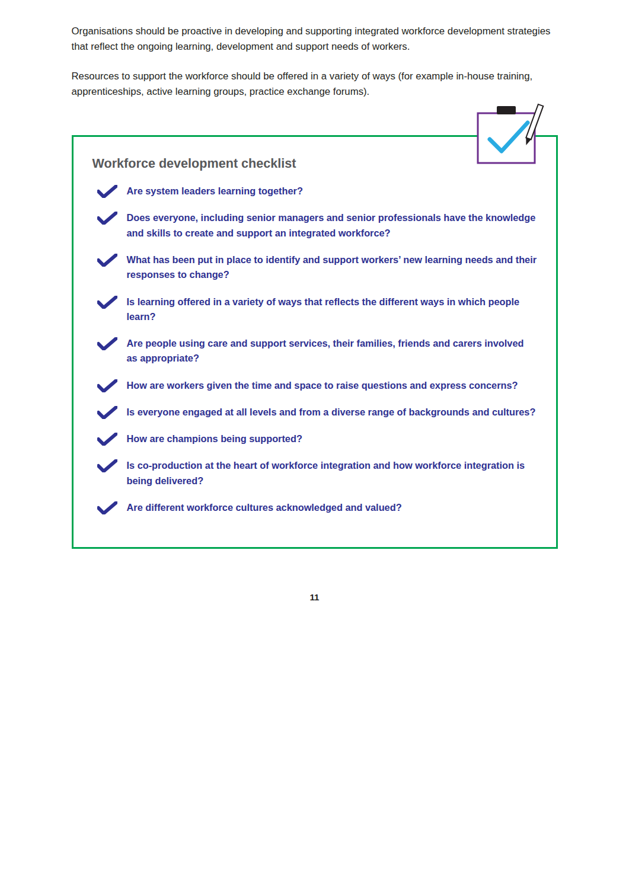Organisations should be proactive in developing and supporting integrated workforce development strategies that reflect the ongoing learning, development and support needs of workers.
Resources to support the workforce should be offered in a variety of ways (for example in-house training, apprenticeships, active learning groups, practice exchange forums).
Workforce development checklist
Are system leaders learning together?
Does everyone, including senior managers and senior professionals have the knowledge and skills to create and support an integrated workforce?
What has been put in place to identify and support workers’ new learning needs and their responses to change?
Is learning offered in a variety of ways that reflects the different ways in which people learn?
Are people using care and support services, their families, friends and carers involved as appropriate?
How are workers given the time and space to raise questions and express concerns?
Is everyone engaged at all levels and from a diverse range of backgrounds and cultures?
How are champions being supported?
Is co-production at the heart of workforce integration and how workforce integration is being delivered?
Are different workforce cultures acknowledged and valued?
11